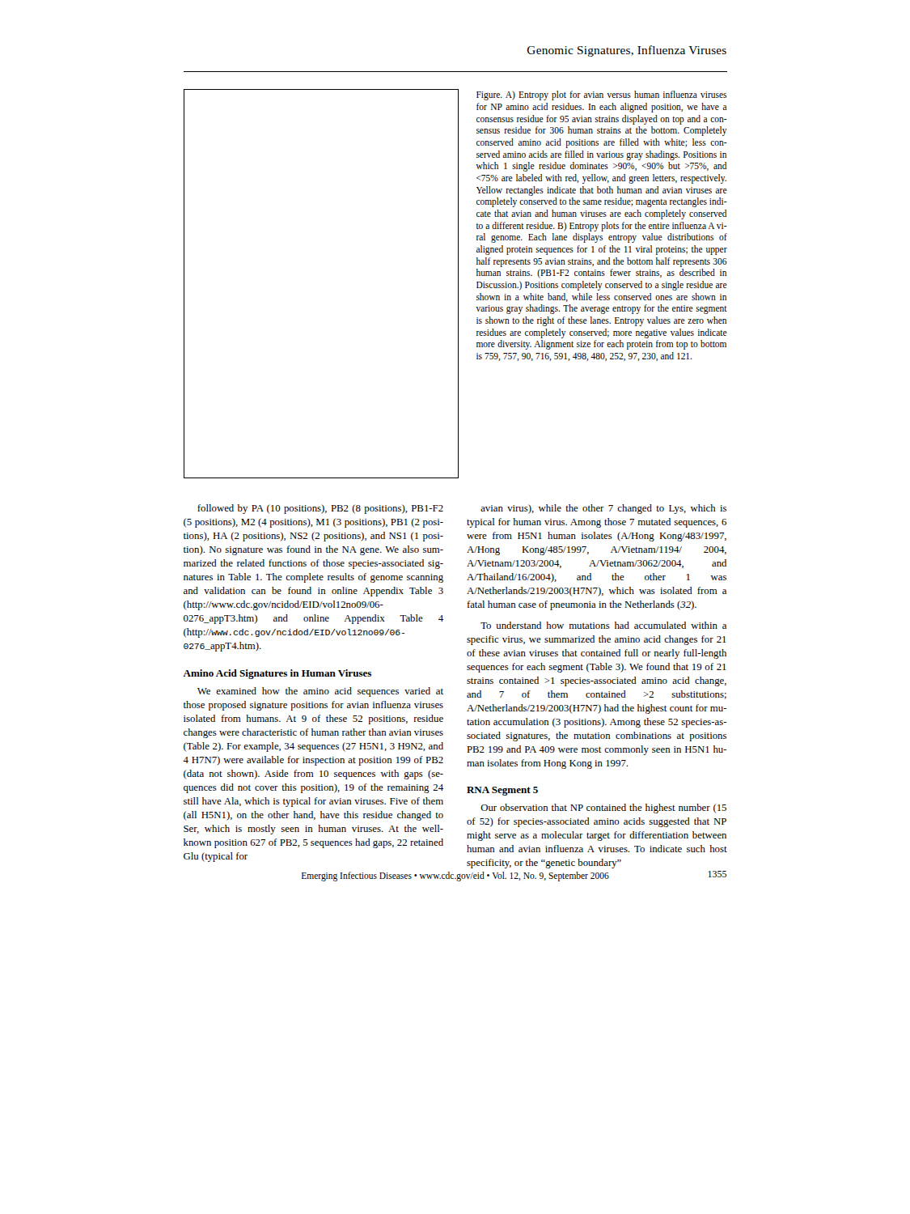Genomic Signatures, Influenza Viruses
Figure. A) Entropy plot for avian versus human influenza viruses for NP amino acid residues. In each aligned position, we have a consensus residue for 95 avian strains displayed on top and a consensus residue for 306 human strains at the bottom. Completely conserved amino acid positions are filled with white; less conserved amino acids are filled in various gray shadings. Positions in which 1 single residue dominates >90%, <90% but >75%, and <75% are labeled with red, yellow, and green letters, respectively. Yellow rectangles indicate that both human and avian viruses are completely conserved to the same residue; magenta rectangles indicate that avian and human viruses are each completely conserved to a different residue. B) Entropy plots for the entire influenza A viral genome. Each lane displays entropy value distributions of aligned protein sequences for 1 of the 11 viral proteins; the upper half represents 95 avian strains, and the bottom half represents 306 human strains. (PB1-F2 contains fewer strains, as described in Discussion.) Positions completely conserved to a single residue are shown in a white band, while less conserved ones are shown in various gray shadings. The average entropy for the entire segment is shown to the right of these lanes. Entropy values are zero when residues are completely conserved; more negative values indicate more diversity. Alignment size for each protein from top to bottom is 759, 757, 90, 716, 591, 498, 480, 252, 97, 230, and 121.
followed by PA (10 positions), PB2 (8 positions), PB1-F2 (5 positions), M2 (4 positions), M1 (3 positions), PB1 (2 positions), HA (2 positions), NS2 (2 positions), and NS1 (1 position). No signature was found in the NA gene. We also summarized the related functions of those species-associated signatures in Table 1. The complete results of genome scanning and validation can be found in online Appendix Table 3 (http://www.cdc.gov/ncidod/EID/vol12no09/06-0276_appT3.htm) and online Appendix Table 4 (http://www.cdc.gov/ncidod/EID/vol12no09/06-0276_appT4.htm).
Amino Acid Signatures in Human Viruses
We examined how the amino acid sequences varied at those proposed signature positions for avian influenza viruses isolated from humans. At 9 of these 52 positions, residue changes were characteristic of human rather than avian viruses (Table 2). For example, 34 sequences (27 H5N1, 3 H9N2, and 4 H7N7) were available for inspection at position 199 of PB2 (data not shown). Aside from 10 sequences with gaps (sequences did not cover this position), 19 of the remaining 24 still have Ala, which is typical for avian viruses. Five of them (all H5N1), on the other hand, have this residue changed to Ser, which is mostly seen in human viruses. At the well-known position 627 of PB2, 5 sequences had gaps, 22 retained Glu (typical for
avian virus), while the other 7 changed to Lys, which is typical for human virus. Among those 7 mutated sequences, 6 were from H5N1 human isolates (A/Hong Kong/483/1997, A/Hong Kong/485/1997, A/Vietnam/1194/ 2004, A/Vietnam/1203/2004, A/Vietnam/3062/2004, and A/Thailand/16/2004), and the other 1 was A/Netherlands/219/2003(H7N7), which was isolated from a fatal human case of pneumonia in the Netherlands (32).
To understand how mutations had accumulated within a specific virus, we summarized the amino acid changes for 21 of these avian viruses that contained full or nearly full-length sequences for each segment (Table 3). We found that 19 of 21 strains contained >1 species-associated amino acid change, and 7 of them contained >2 substitutions; A/Netherlands/219/2003(H7N7) had the highest count for mutation accumulation (3 positions). Among these 52 species-associated signatures, the mutation combinations at positions PB2 199 and PA 409 were most commonly seen in H5N1 human isolates from Hong Kong in 1997.
RNA Segment 5
Our observation that NP contained the highest number (15 of 52) for species-associated amino acids suggested that NP might serve as a molecular target for differentiation between human and avian influenza A viruses. To indicate such host specificity, or the “genetic boundary”
Emerging Infectious Diseases • www.cdc.gov/eid • Vol. 12, No. 9, September 2006
1355